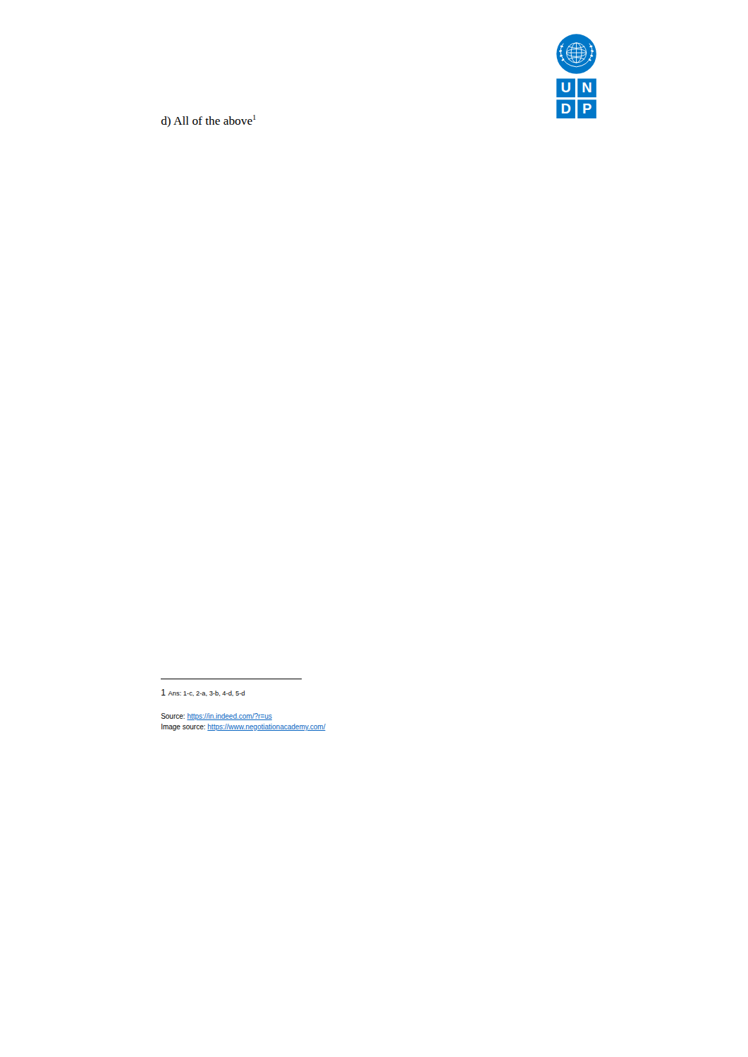U N D P
d) All of the above1
1 Ans: 1-c, 2-a, 3-b, 4-d, 5-d
Source: https://in.indeed.com/?r=us
Image source: https://www.negotiationacademy.com/